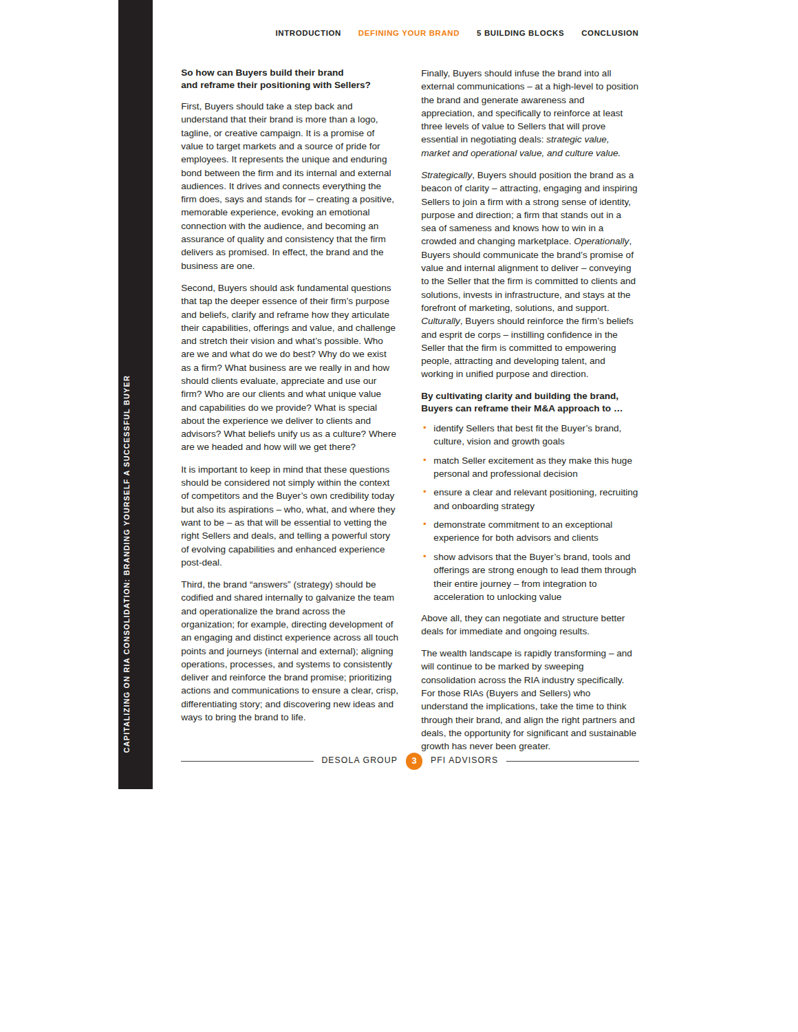Capitalizing on RIA Consolidation: Branding Yourself a Successful Buyer
Introduction Defining Your Brand 5 Building Blocks Conclusion
So how can Buyers build their brand
and reframe their positioning with Sellers?
First, Buyers should take a step back and understand that their brand is more than a logo, tagline, or creative campaign. It is a promise of value to target markets and a source of pride for employees. It represents the unique and enduring bond between the firm and its internal and external audiences. It drives and connects everything the firm does, says and stands for – creating a positive, memorable experience, evoking an emotional connection with the audience, and becoming an assurance of quality and consistency that the firm delivers as promised. In effect, the brand and the business are one.
Second, Buyers should ask fundamental questions that tap the deeper essence of their firm’s purpose and beliefs, clarify and reframe how they articulate their capabilities, offerings and value, and challenge and stretch their vision and what’s possible. Who are we and what do we do best? Why do we exist as a firm? What business are we really in and how should clients evaluate, appreciate and use our firm? Who are our clients and what unique value and capabilities do we provide? What is special about the experience we deliver to clients and advisors? What beliefs unify us as a culture? Where are we headed and how will we get there?
It is important to keep in mind that these questions should be considered not simply within the context of competitors and the Buyer’s own credibility today but also its aspirations – who, what, and where they want to be – as that will be essential to vetting the right Sellers and deals, and telling a powerful story of evolving capabilities and enhanced experience post-deal.
Third, the brand “answers” (strategy) should be codified and shared internally to galvanize the team and operationalize the brand across the organization; for example, directing development of an engaging and distinct experience across all touch points and journeys (internal and external); aligning operations, processes, and systems to consistently deliver and reinforce the brand promise; prioritizing actions and communications to ensure a clear, crisp, differentiating story; and discovering new ideas and ways to bring the brand to life.
Finally, Buyers should infuse the brand into all external communications – at a high-level to position the brand and generate awareness and appreciation, and specifically to reinforce at least three levels of value to Sellers that will prove essential in negotiating deals: strategic value, market and operational value, and culture value.
Strategically, Buyers should position the brand as a beacon of clarity – attracting, engaging and inspiring Sellers to join a firm with a strong sense of identity, purpose and direction; a firm that stands out in a sea of sameness and knows how to win in a crowded and changing marketplace. Operationally, Buyers should communicate the brand’s promise of value and internal alignment to deliver – conveying to the Seller that the firm is committed to clients and solutions, invests in infrastructure, and stays at the forefront of marketing, solutions, and support. Culturally, Buyers should reinforce the firm’s beliefs and esprit de corps – instilling confidence in the Seller that the firm is committed to empowering people, attracting and developing talent, and working in unified purpose and direction.
By cultivating clarity and building the brand,
Buyers can reframe their M&A approach to …
identify Sellers that best fit the Buyer’s brand, culture, vision and growth goals
match Seller excitement as they make this huge personal and professional decision
ensure a clear and relevant positioning, recruiting and onboarding strategy
demonstrate commitment to an exceptional experience for both advisors and clients
show advisors that the Buyer’s brand, tools and offerings are strong enough to lead them through their entire journey – from integration to acceleration to unlocking value
Above all, they can negotiate and structure better deals for immediate and ongoing results.
The wealth landscape is rapidly transforming – and will continue to be marked by sweeping consolidation across the RIA industry specifically. For those RIAs (Buyers and Sellers) who understand the implications, take the time to think through their brand, and align the right partners and deals, the opportunity for significant and sustainable growth has never been greater.
Desola Group
3
PFI Advisors